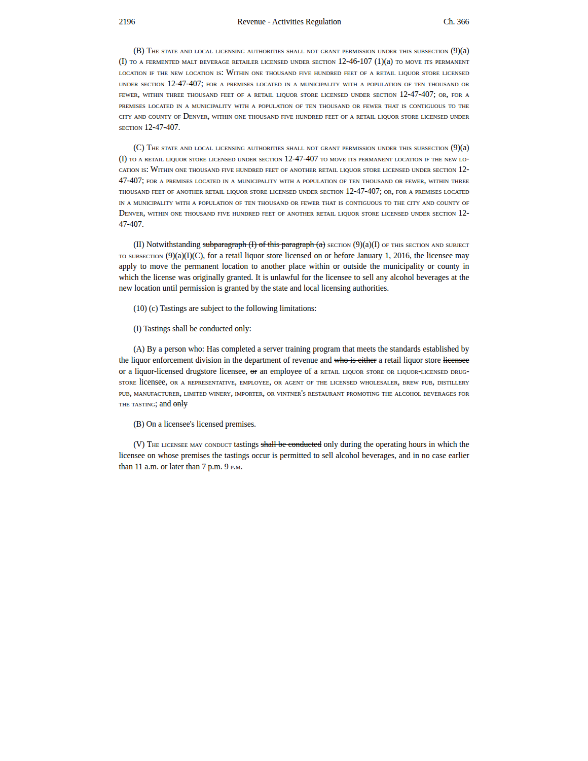2196 Revenue - Activities Regulation Ch. 366
(B) The state and local licensing authorities shall not grant permission under this subsection (9)(a)(I) to a fermented malt beverage retailer licensed under section 12-46-107 (1)(a) to move its permanent location if the new location is: Within one thousand five hundred feet of a retail liquor store licensed under section 12-47-407; for a premises located in a municipality with a population of ten thousand or fewer, within three thousand feet of a retail liquor store licensed under section 12-47-407; or, for a premises located in a municipality with a population of ten thousand or fewer that is contiguous to the city and county of Denver, within one thousand five hundred feet of a retail liquor store licensed under section 12-47-407.
(C) The state and local licensing authorities shall not grant permission under this subsection (9)(a)(I) to a retail liquor store licensed under section 12-47-407 to move its permanent location if the new location is: Within one thousand five hundred feet of another retail liquor store licensed under section 12-47-407; for a premises located in a municipality with a population of ten thousand or fewer, within three thousand feet of another retail liquor store licensed under section 12-47-407; or, for a premises located in a municipality with a population of ten thousand or fewer that is contiguous to the city and county of Denver, within one thousand five hundred feet of another retail liquor store licensed under section 12-47-407.
(II) Notwithstanding subparagraph (I) of this paragraph (a) section (9)(a)(I) of this section and subject to subsection (9)(a)(I)(C), for a retail liquor store licensed on or before January 1, 2016, the licensee may apply to move the permanent location to another place within or outside the municipality or county in which the license was originally granted. It is unlawful for the licensee to sell any alcohol beverages at the new location until permission is granted by the state and local licensing authorities.
(10) (c) Tastings are subject to the following limitations:
(I) Tastings shall be conducted only:
(A) By a person who: Has completed a server training program that meets the standards established by the liquor enforcement division in the department of revenue and who is either a retail liquor store licensee or a liquor-licensed drugstore licensee, or an employee of a retail liquor store or liquor-licensed drugstore licensee, or a representative, employee, or agent of the licensed wholesaler, brew pub, distillery pub, manufacturer, limited winery, importer, or vintner's restaurant promoting the alcohol beverages for the tasting; and only
(B) On a licensee's licensed premises.
(V) The licensee may conduct tastings shall be conducted only during the operating hours in which the licensee on whose premises the tastings occur is permitted to sell alcohol beverages, and in no case earlier than 11 a.m. or later than 7 p.m. 9 p.m.